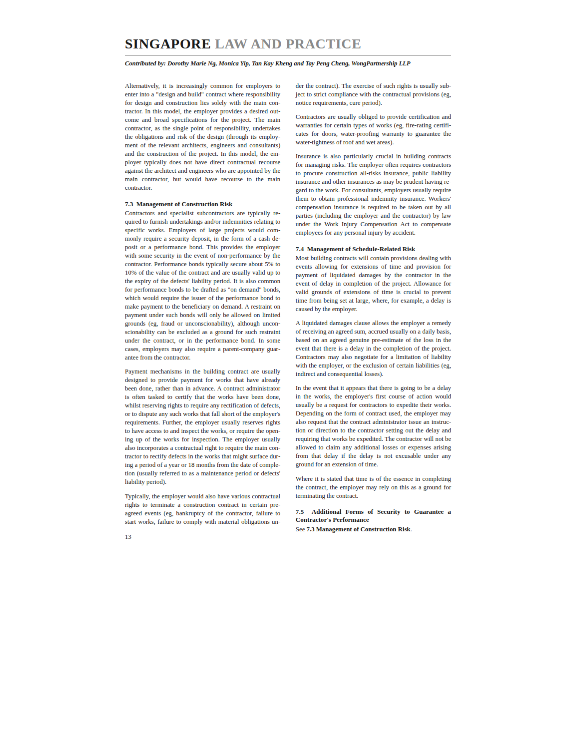SINGAPORE LAW AND PRACTICE
Contributed by: Dorothy Marie Ng, Monica Yip, Tan Kay Kheng and Tay Peng Cheng, WongPartnership LLP
Alternatively, it is increasingly common for employers to enter into a "design and build" contract where responsibility for design and construction lies solely with the main contractor. In this model, the employer provides a desired outcome and broad specifications for the project. The main contractor, as the single point of responsibility, undertakes the obligations and risk of the design (through its employment of the relevant architects, engineers and consultants) and the construction of the project. In this model, the employer typically does not have direct contractual recourse against the architect and engineers who are appointed by the main contractor, but would have recourse to the main contractor.
7.3 Management of Construction Risk
Contractors and specialist subcontractors are typically required to furnish undertakings and/or indemnities relating to specific works. Employers of large projects would commonly require a security deposit, in the form of a cash deposit or a performance bond. This provides the employer with some security in the event of non-performance by the contractor. Performance bonds typically secure about 5% to 10% of the value of the contract and are usually valid up to the expiry of the defects' liability period. It is also common for performance bonds to be drafted as "on demand" bonds, which would require the issuer of the performance bond to make payment to the beneficiary on demand. A restraint on payment under such bonds will only be allowed on limited grounds (eg, fraud or unconscionability), although unconscionability can be excluded as a ground for such restraint under the contract, or in the performance bond. In some cases, employers may also require a parent-company guarantee from the contractor.
Payment mechanisms in the building contract are usually designed to provide payment for works that have already been done, rather than in advance. A contract administrator is often tasked to certify that the works have been done, whilst reserving rights to require any rectification of defects, or to dispute any such works that fall short of the employer's requirements. Further, the employer usually reserves rights to have access to and inspect the works, or require the opening up of the works for inspection. The employer usually also incorporates a contractual right to require the main contractor to rectify defects in the works that might surface during a period of a year or 18 months from the date of completion (usually referred to as a maintenance period or defects' liability period).
Typically, the employer would also have various contractual rights to terminate a construction contract in certain pre-agreed events (eg, bankruptcy of the contractor, failure to start works, failure to comply with material obligations under the contract). The exercise of such rights is usually subject to strict compliance with the contractual provisions (eg, notice requirements, cure period).
Contractors are usually obliged to provide certification and warranties for certain types of works (eg, fire-rating certificates for doors, water-proofing warranty to guarantee the water-tightness of roof and wet areas).
Insurance is also particularly crucial in building contracts for managing risks. The employer often requires contractors to procure construction all-risks insurance, public liability insurance and other insurances as may be prudent having regard to the work. For consultants, employers usually require them to obtain professional indemnity insurance. Workers' compensation insurance is required to be taken out by all parties (including the employer and the contractor) by law under the Work Injury Compensation Act to compensate employees for any personal injury by accident.
7.4 Management of Schedule-Related Risk
Most building contracts will contain provisions dealing with events allowing for extensions of time and provision for payment of liquidated damages by the contractor in the event of delay in completion of the project. Allowance for valid grounds of extensions of time is crucial to prevent time from being set at large, where, for example, a delay is caused by the employer.
A liquidated damages clause allows the employer a remedy of receiving an agreed sum, accrued usually on a daily basis, based on an agreed genuine pre-estimate of the loss in the event that there is a delay in the completion of the project. Contractors may also negotiate for a limitation of liability with the employer, or the exclusion of certain liabilities (eg, indirect and consequential losses).
In the event that it appears that there is going to be a delay in the works, the employer's first course of action would usually be a request for contractors to expedite their works. Depending on the form of contract used, the employer may also request that the contract administrator issue an instruction or direction to the contractor setting out the delay and requiring that works be expedited. The contractor will not be allowed to claim any additional losses or expenses arising from that delay if the delay is not excusable under any ground for an extension of time.
Where it is stated that time is of the essence in completing the contract, the employer may rely on this as a ground for terminating the contract.
7.5 Additional Forms of Security to Guarantee a Contractor's Performance
See 7.3 Management of Construction Risk.
13